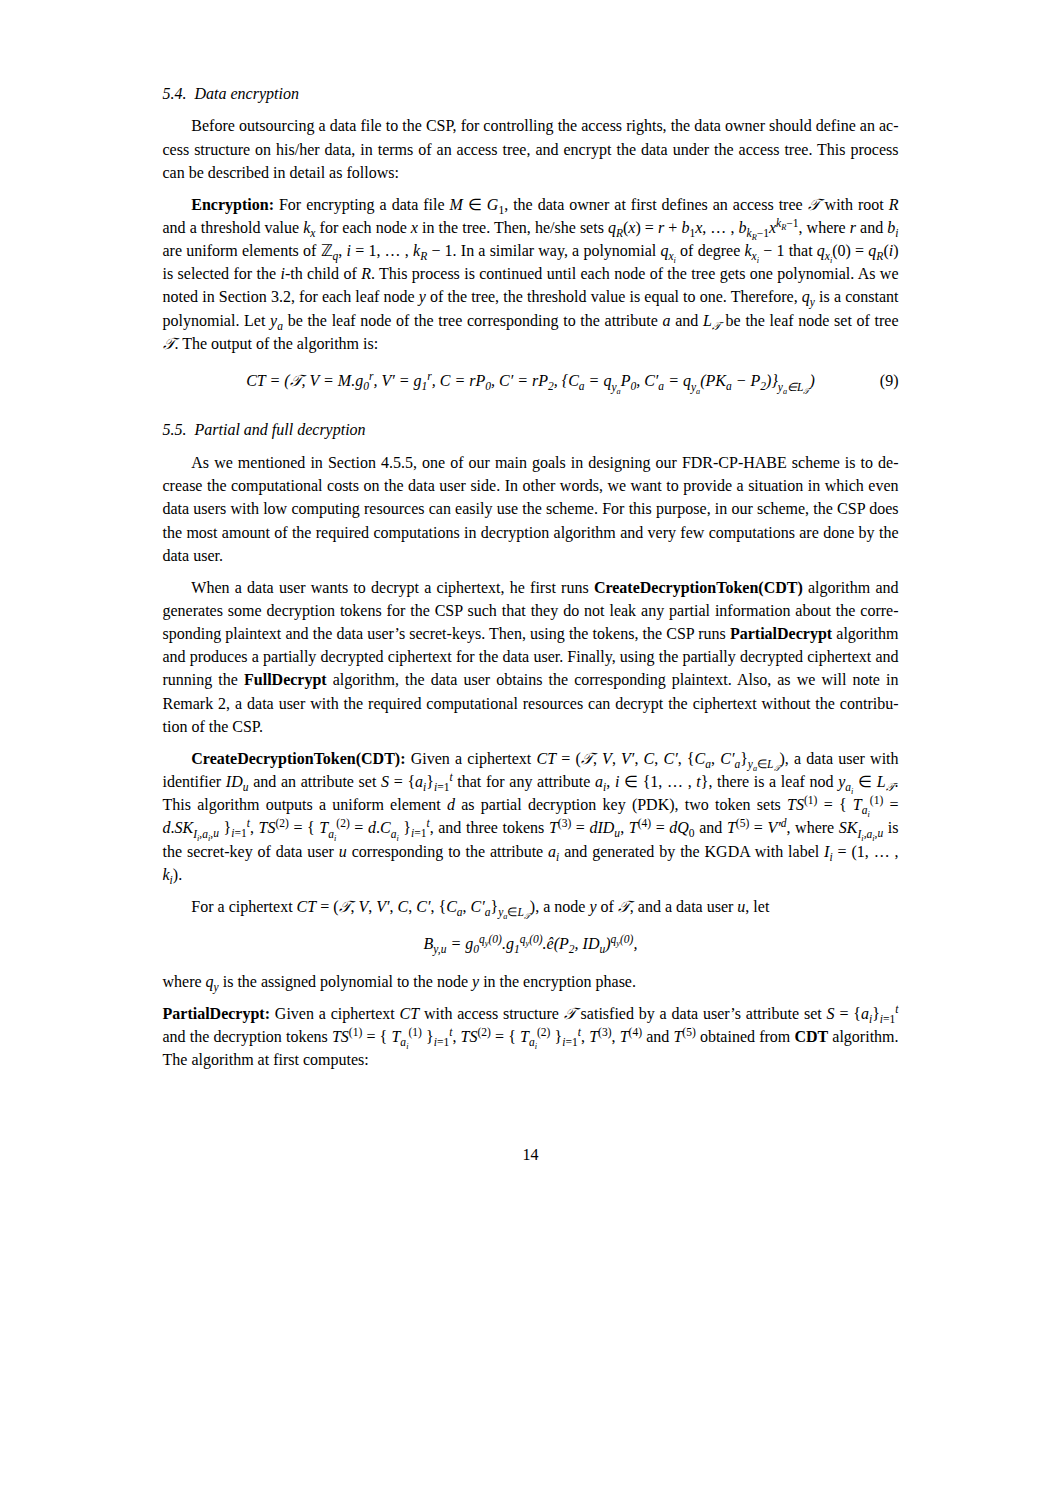5.4. Data encryption
Before outsourcing a data file to the CSP, for controlling the access rights, the data owner should define an access structure on his/her data, in terms of an access tree, and encrypt the data under the access tree. This process can be described in detail as follows:
Encryption: For encrypting a data file M ∈ G1, the data owner at first defines an access tree 𝒯 with root R and a threshold value kx for each node x in the tree. Then, he/she sets qR(x) = r + b1x, … , bkR−1xkR−1, where r and bi are uniform elements of ℤq, i = 1, … , kR − 1. In a similar way, a polynomial qxi of degree kxi − 1 that qxi(0) = qR(i) is selected for the i-th child of R. This process is continued until each node of the tree gets one polynomial. As we noted in Section 3.2, for each leaf node y of the tree, the threshold value is equal to one. Therefore, qy is a constant polynomial. Let ya be the leaf node of the tree corresponding to the attribute a and L𝒯 be the leaf node set of tree 𝒯. The output of the algorithm is:
CT = (𝒯, V = M.g0r, V′ = g1r, C = rP0, C′ = rP2, {Ca = qyaP0, C′a = qya(PKa − P2)}ya∈L𝒯) (9)
5.5. Partial and full decryption
As we mentioned in Section 4.5.5, one of our main goals in designing our FDR-CP-HABE scheme is to decrease the computational costs on the data user side. In other words, we want to provide a situation in which even data users with low computing resources can easily use the scheme. For this purpose, in our scheme, the CSP does the most amount of the required computations in decryption algorithm and very few computations are done by the data user.
When a data user wants to decrypt a ciphertext, he first runs CreateDecryptionToken(CDT) algorithm and generates some decryption tokens for the CSP such that they do not leak any partial information about the corresponding plaintext and the data user’s secret-keys. Then, using the tokens, the CSP runs PartialDecrypt algorithm and produces a partially decrypted ciphertext for the data user. Finally, using the partially decrypted ciphertext and running the FullDecrypt algorithm, the data user obtains the corresponding plaintext. Also, as we will note in Remark 2, a data user with the required computational resources can decrypt the ciphertext without the contribution of the CSP.
CreateDecryptionToken(CDT): Given a ciphertext CT = (𝒯, V, V′, C, C′, {Ca, C′a}ya∈L𝒯), a data user with identifier IDu and an attribute set S = {ai}i=1t that for any attribute ai, i ∈ {1, … , t}, there is a leaf nod yai ∈ L𝒯. This algorithm outputs a uniform element d as partial decryption key (PDK), two token sets TS(1) = { Tai(1) = d.SKIi,ai,u }i=1t, TS(2) = { Tai(2) = d.Cai }i=1t, and three tokens T(3) = dIDu, T(4) = dQ0 and T(5) = V′d, where SKIi,ai,u is the secret-key of data user u corresponding to the attribute ai and generated by the KGDA with label Ii = (1, … , ki).
For a ciphertext CT = (𝒯, V, V′, C, C′, {Ca, C′a}ya∈L𝒯), a node y of 𝒯, and a data user u, let
By,u = g0qy(0).g1qy(0).ê(P2, IDu)qy(0),
where qy is the assigned polynomial to the node y in the encryption phase.
PartialDecrypt: Given a ciphertext CT with access structure 𝒯 satisfied by a data user’s attribute set S = {ai}i=1t and the decryption tokens TS(1) = { Tai(1) }i=1t, TS(2) = { Tai(2) }i=1t, T(3), T(4) and T(5) obtained from CDT algorithm. The algorithm at first computes:
14